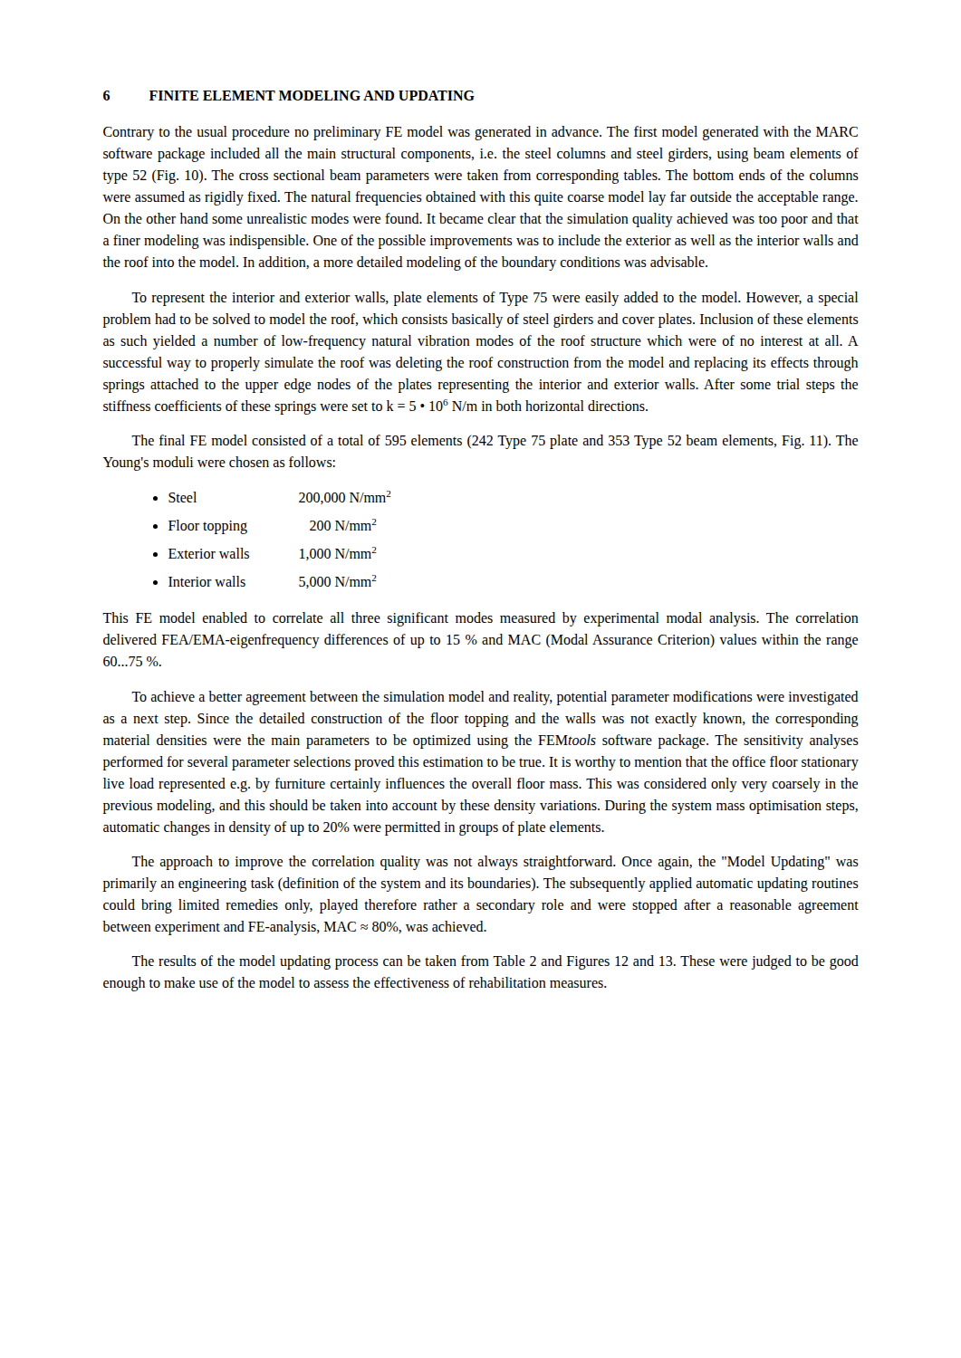6 Finite Element Modeling and Updating
Contrary to the usual procedure no preliminary FE model was generated in advance. The first model generated with the MARC software package included all the main structural components, i.e. the steel columns and steel girders, using beam elements of type 52 (Fig. 10). The cross sectional beam parameters were taken from corresponding tables. The bottom ends of the columns were assumed as rigidly fixed. The natural frequencies obtained with this quite coarse model lay far outside the acceptable range. On the other hand some unrealistic modes were found. It became clear that the simulation quality achieved was too poor and that a finer modeling was indispensible. One of the possible improvements was to include the exterior as well as the interior walls and the roof into the model. In addition, a more detailed modeling of the boundary conditions was advisable.
To represent the interior and exterior walls, plate elements of Type 75 were easily added to the model. However, a special problem had to be solved to model the roof, which consists basically of steel girders and cover plates. Inclusion of these elements as such yielded a number of low-frequency natural vibration modes of the roof structure which were of no interest at all. A successful way to properly simulate the roof was deleting the roof construction from the model and replacing its effects through springs attached to the upper edge nodes of the plates representing the interior and exterior walls. After some trial steps the stiffness coefficients of these springs were set to k = 5 • 106 N/m in both horizontal directions.
The final FE model consisted of a total of 595 elements (242 Type 75 plate and 353 Type 52 beam elements, Fig. 11). The Young's moduli were chosen as follows:
Steel200,000 N/mm2
Floor topping 200 N/mm2
Exterior walls1,000 N/mm2
Interior walls5,000 N/mm2
This FE model enabled to correlate all three significant modes measured by experimental modal analysis. The correlation delivered FEA/EMA-eigenfrequency differences of up to 15 % and MAC (Modal Assurance Criterion) values within the range 60...75 %.
To achieve a better agreement between the simulation model and reality, potential parameter modifications were investigated as a next step. Since the detailed construction of the floor topping and the walls was not exactly known, the corresponding material densities were the main parameters to be optimized using the FEMtools software package. The sensitivity analyses performed for several parameter selections proved this estimation to be true. It is worthy to mention that the office floor stationary live load represented e.g. by furniture certainly influences the overall floor mass. This was considered only very coarsely in the previous modeling, and this should be taken into account by these density variations. During the system mass optimisation steps, automatic changes in density of up to 20% were permitted in groups of plate elements.
The approach to improve the correlation quality was not always straightforward. Once again, the "Model Updating" was primarily an engineering task (definition of the system and its boundaries). The subsequently applied automatic updating routines could bring limited remedies only, played therefore rather a secondary role and were stopped after a reasonable agreement between experiment and FE-analysis, MAC ≈ 80%, was achieved.
The results of the model updating process can be taken from Table 2 and Figures 12 and 13. These were judged to be good enough to make use of the model to assess the effectiveness of rehabilitation measures.